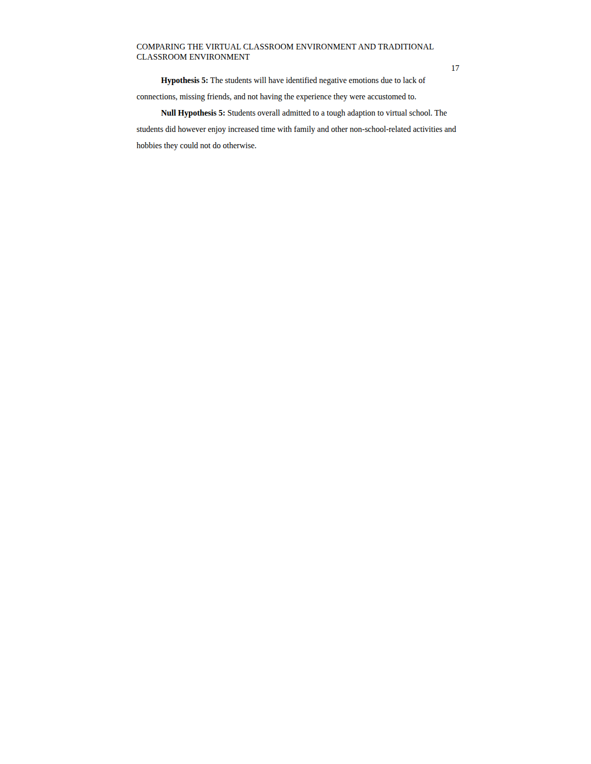Comparing the Virtual Classroom Environment and Traditional Classroom Environment
17
Hypothesis 5: The students will have identified negative emotions due to lack of connections, missing friends, and not having the experience they were accustomed to.
Null Hypothesis 5: Students overall admitted to a tough adaption to virtual school. The students did however enjoy increased time with family and other non-school-related activities and hobbies they could not do otherwise.